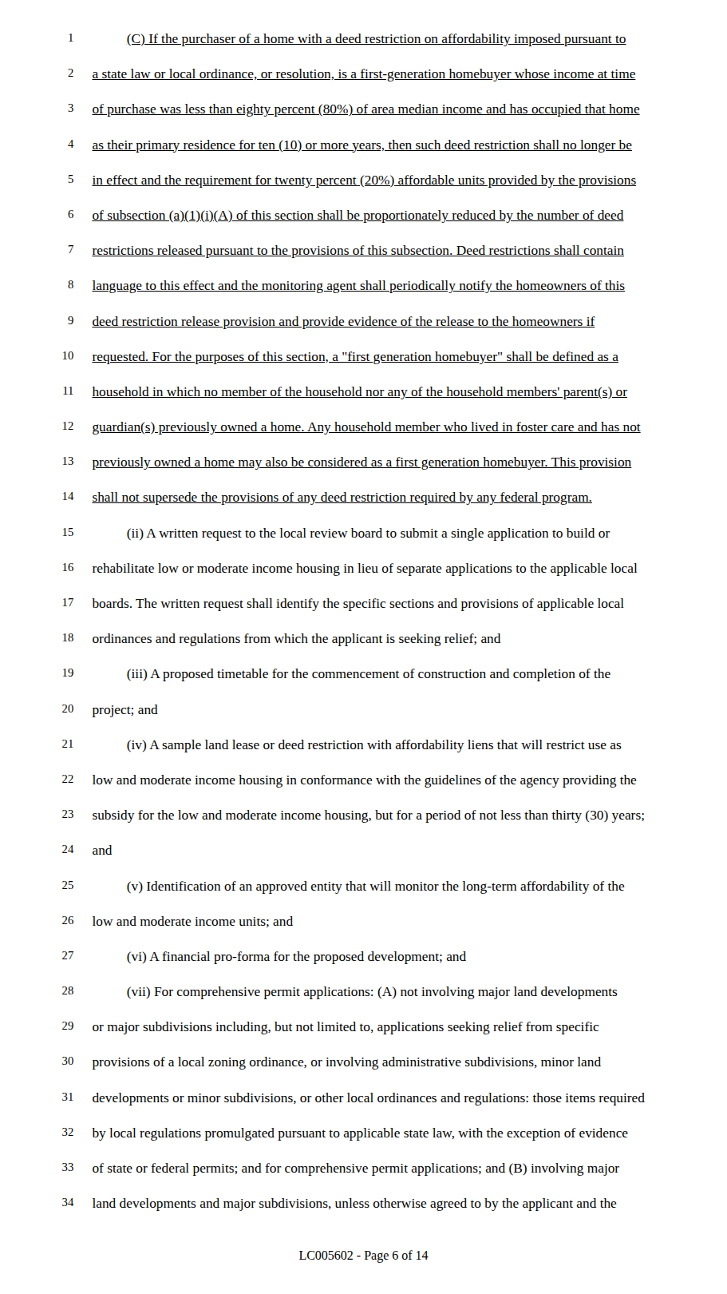(C) If the purchaser of a home with a deed restriction on affordability imposed pursuant to
a state law or local ordinance, or resolution, is a first-generation homebuyer whose income at time
of purchase was less than eighty percent (80%) of area median income and has occupied that home
as their primary residence for ten (10) or more years, then such deed restriction shall no longer be
in effect and the requirement for twenty percent (20%) affordable units provided by the provisions
of subsection (a)(1)(i)(A) of this section shall be proportionately reduced by the number of deed
restrictions released pursuant to the provisions of this subsection. Deed restrictions shall contain
language to this effect and the monitoring agent shall periodically notify the homeowners of this
deed restriction release provision and provide evidence of the release to the homeowners if
requested. For the purposes of this section, a "first generation homebuyer" shall be defined as a
household in which no member of the household nor any of the household members' parent(s) or
guardian(s) previously owned a home. Any household member who lived in foster care and has not
previously owned a home may also be considered as a first generation homebuyer. This provision
shall not supersede the provisions of any deed restriction required by any federal program.
(ii) A written request to the local review board to submit a single application to build or
rehabilitate low or moderate income housing in lieu of separate applications to the applicable local
boards. The written request shall identify the specific sections and provisions of applicable local
ordinances and regulations from which the applicant is seeking relief; and
(iii) A proposed timetable for the commencement of construction and completion of the
project; and
(iv) A sample land lease or deed restriction with affordability liens that will restrict use as
low and moderate income housing in conformance with the guidelines of the agency providing the
subsidy for the low and moderate income housing, but for a period of not less than thirty (30) years;
and
(v) Identification of an approved entity that will monitor the long-term affordability of the
low and moderate income units; and
(vi) A financial pro-forma for the proposed development; and
(vii) For comprehensive permit applications: (A) not involving major land developments
or major subdivisions including, but not limited to, applications seeking relief from specific
provisions of a local zoning ordinance, or involving administrative subdivisions, minor land
developments or minor subdivisions, or other local ordinances and regulations: those items required
by local regulations promulgated pursuant to applicable state law, with the exception of evidence
of state or federal permits; and for comprehensive permit applications; and (B) involving major
land developments and major subdivisions, unless otherwise agreed to by the applicant and the
LC005602 - Page 6 of 14